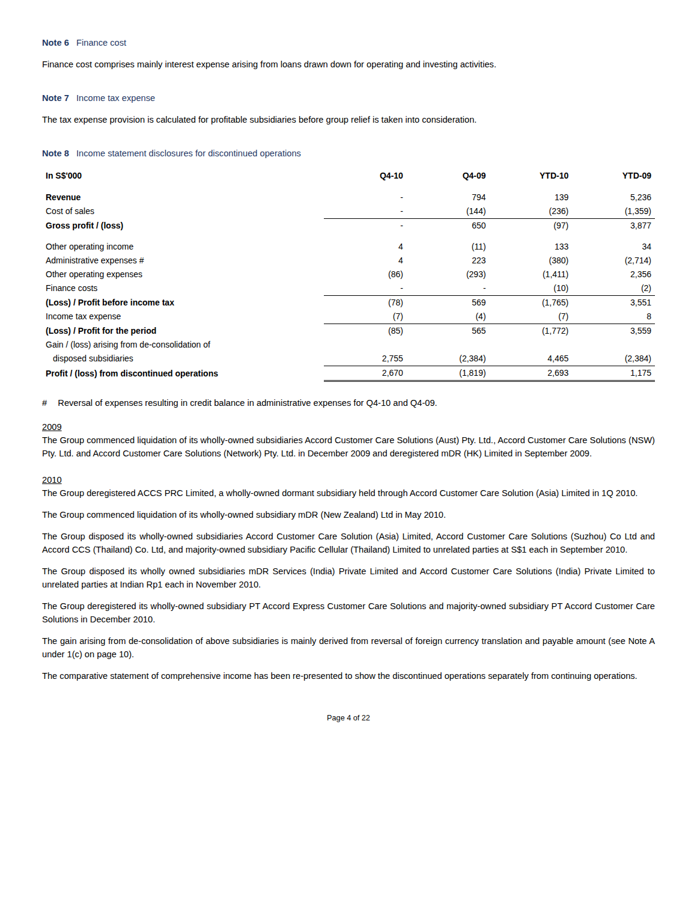Note 6 Finance cost
Finance cost comprises mainly interest expense arising from loans drawn down for operating and investing activities.
Note 7 Income tax expense
The tax expense provision is calculated for profitable subsidiaries before group relief is taken into consideration.
Note 8 Income statement disclosures for discontinued operations
| In S$'000 | Q4-10 | Q4-09 | YTD-10 | YTD-09 |
| --- | --- | --- | --- | --- |
| Revenue | - | 794 | 139 | 5,236 |
| Cost of sales | - | (144) | (236) | (1,359) |
| Gross profit / (loss) | - | 650 | (97) | 3,877 |
| Other operating income | 4 | (11) | 133 | 34 |
| Administrative expenses # | 4 | 223 | (380) | (2,714) |
| Other operating expenses | (86) | (293) | (1,411) | 2,356 |
| Finance costs | - | - | (10) | (2) |
| (Loss) / Profit before income tax | (78) | 569 | (1,765) | 3,551 |
| Income tax expense | (7) | (4) | (7) | 8 |
| (Loss) / Profit for the period | (85) | 565 | (1,772) | 3,559 |
| Gain / (loss) arising from de-consolidation of | | | | |
| disposed subsidiaries | 2,755 | (2,384) | 4,465 | (2,384) |
| Profit / (loss) from discontinued operations | 2,670 | (1,819) | 2,693 | 1,175 |
# Reversal of expenses resulting in credit balance in administrative expenses for Q4-10 and Q4-09.
2009
The Group commenced liquidation of its wholly-owned subsidiaries Accord Customer Care Solutions (Aust) Pty. Ltd., Accord Customer Care Solutions (NSW) Pty. Ltd. and Accord Customer Care Solutions (Network) Pty. Ltd. in December 2009 and deregistered mDR (HK) Limited in September 2009.
2010
The Group deregistered ACCS PRC Limited, a wholly-owned dormant subsidiary held through Accord Customer Care Solution (Asia) Limited in 1Q 2010.
The Group commenced liquidation of its wholly-owned subsidiary mDR (New Zealand) Ltd in May 2010.
The Group disposed its wholly-owned subsidiaries Accord Customer Care Solution (Asia) Limited, Accord Customer Care Solutions (Suzhou) Co Ltd and Accord CCS (Thailand) Co. Ltd, and majority-owned subsidiary Pacific Cellular (Thailand) Limited to unrelated parties at S$1 each in September 2010.
The Group disposed its wholly owned subsidiaries mDR Services (India) Private Limited and Accord Customer Care Solutions (India) Private Limited to unrelated parties at Indian Rp1 each in November 2010.
The Group deregistered its wholly-owned subsidiary PT Accord Express Customer Care Solutions and majority-owned subsidiary PT Accord Customer Care Solutions in December 2010.
The gain arising from de-consolidation of above subsidiaries is mainly derived from reversal of foreign currency translation and payable amount (see Note A under 1(c) on page 10).
The comparative statement of comprehensive income has been re-presented to show the discontinued operations separately from continuing operations.
Page 4 of 22